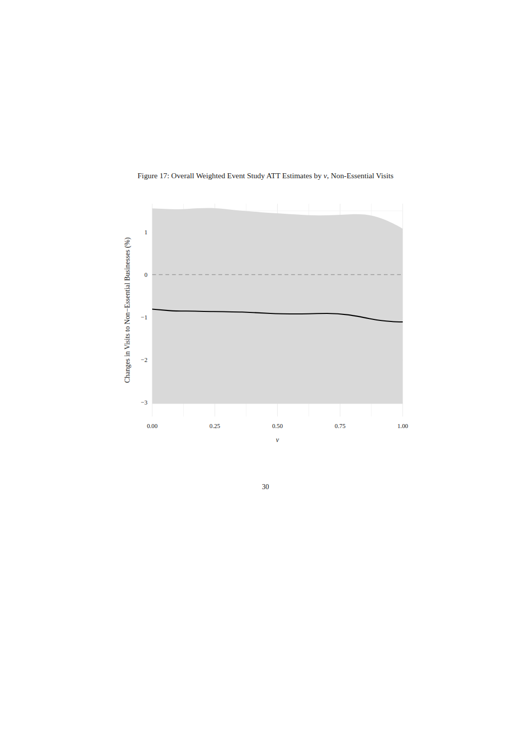Figure 17: Overall Weighted Event Study ATT Estimates by ν, Non-Essential Visits
Overall weighted event study ATT estimates by nu for non-essential visits A line chart. The horizontal axis is nu, from 0.00 to 1.00. The vertical axis shows changes in visits to non-essential businesses in percent, with labeled ticks at 1, 0, minus 1, minus 2 and minus 3. A dashed horizontal reference line is drawn at zero. A solid black estimate line lies slightly below minus 0.8 percent at nu equal to zero and declines gently to about minus 1.1 percent at nu equal to one. A wide grey confidence band surrounds the estimate, spanning roughly from minus 3.2 percent to about 1.5 percent at low values of nu and narrowing slightly at the right edge. 1 0 −1 −2 −3 0.00 0.25 0.50 0.75 1.00 ν Changes in Visits to Non−Essential Businesses (%)
30